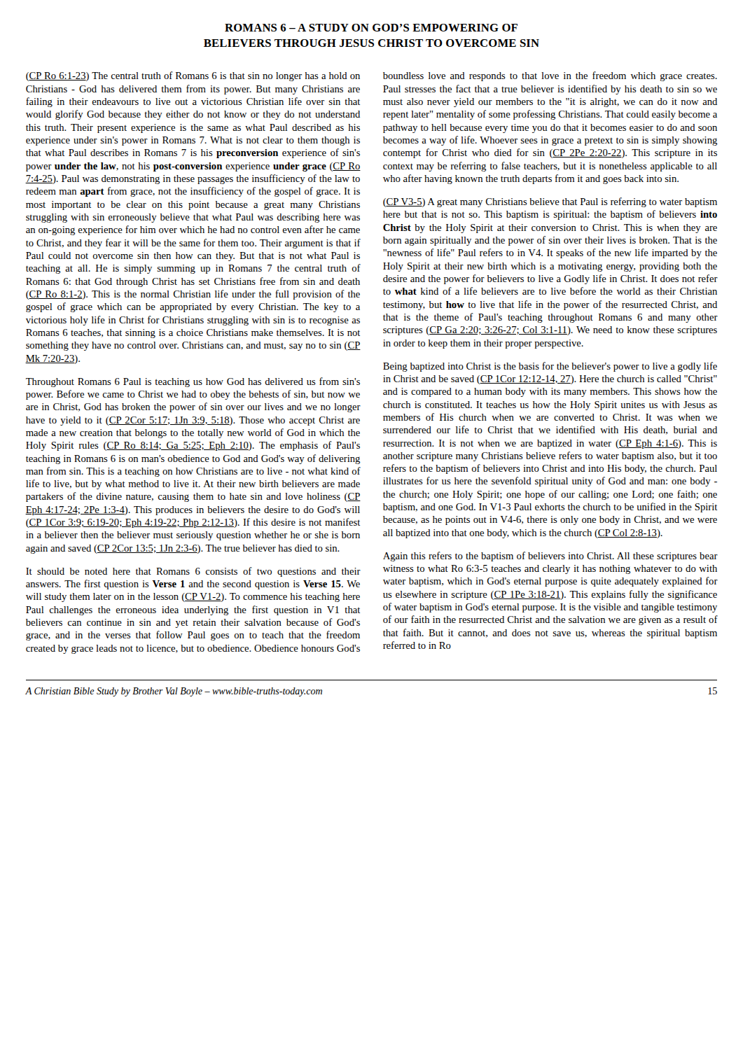Romans 6 – A Study on God’s Empowering of
Believers Through Jesus Christ to Overcome Sin
(CP Ro 6:1-23) The central truth of Romans 6 is that sin no longer has a hold on Christians - God has delivered them from its power. But many Christians are failing in their endeavours to live out a victorious Christian life over sin that would glorify God because they either do not know or they do not understand this truth. Their present experience is the same as what Paul described as his experience under sin's power in Romans 7. What is not clear to them though is that what Paul describes in Romans 7 is his preconversion experience of sin's power under the law, not his post-conversion experience under grace (CP Ro 7:4-25). Paul was demonstrating in these passages the insufficiency of the law to redeem man apart from grace, not the insufficiency of the gospel of grace. It is most important to be clear on this point because a great many Christians struggling with sin erroneously believe that what Paul was describing here was an on-going experience for him over which he had no control even after he came to Christ, and they fear it will be the same for them too. Their argument is that if Paul could not overcome sin then how can they. But that is not what Paul is teaching at all. He is simply summing up in Romans 7 the central truth of Romans 6: that God through Christ has set Christians free from sin and death (CP Ro 8:1-2). This is the normal Christian life under the full provision of the gospel of grace which can be appropriated by every Christian. The key to a victorious holy life in Christ for Christians struggling with sin is to recognise as Romans 6 teaches, that sinning is a choice Christians make themselves. It is not something they have no control over. Christians can, and must, say no to sin (CP Mk 7:20-23).
Throughout Romans 6 Paul is teaching us how God has delivered us from sin's power. Before we came to Christ we had to obey the behests of sin, but now we are in Christ, God has broken the power of sin over our lives and we no longer have to yield to it (CP 2Cor 5:17; 1Jn 3:9, 5:18). Those who accept Christ are made a new creation that belongs to the totally new world of God in which the Holy Spirit rules (CP Ro 8:14; Ga 5:25; Eph 2:10). The emphasis of Paul's teaching in Romans 6 is on man's obedience to God and God's way of delivering man from sin. This is a teaching on how Christians are to live - not what kind of life to live, but by what method to live it. At their new birth believers are made partakers of the divine nature, causing them to hate sin and love holiness (CP Eph 4:17-24; 2Pe 1:3-4). This produces in believers the desire to do God's will (CP 1Cor 3:9; 6:19-20; Eph 4:19-22; Php 2:12-13). If this desire is not manifest in a believer then the believer must seriously question whether he or she is born again and saved (CP 2Cor 13:5; 1Jn 2:3-6). The true believer has died to sin.
It should be noted here that Romans 6 consists of two questions and their answers. The first question is Verse 1 and the second question is Verse 15. We will study them later on in the lesson (CP V1-2). To commence his teaching here Paul challenges the erroneous idea underlying the first question in V1 that believers can continue in sin and yet retain their salvation because of God's grace, and in the verses that follow Paul goes on to teach that the freedom created by grace leads not to licence, but to obedience. Obedience honours God's boundless love and responds to that love in the freedom which grace creates. Paul stresses the fact that a true believer is identified by his death to sin so we must also never yield our members to the "it is alright, we can do it now and repent later" mentality of some professing Christians. That could easily become a pathway to hell because every time you do that it becomes easier to do and soon becomes a way of life. Whoever sees in grace a pretext to sin is simply showing contempt for Christ who died for sin (CP 2Pe 2:20-22). This scripture in its context may be referring to false teachers, but it is nonetheless applicable to all who after having known the truth departs from it and goes back into sin.
(CP V3-5) A great many Christians believe that Paul is referring to water baptism here but that is not so. This baptism is spiritual: the baptism of believers into Christ by the Holy Spirit at their conversion to Christ. This is when they are born again spiritually and the power of sin over their lives is broken. That is the "newness of life" Paul refers to in V4. It speaks of the new life imparted by the Holy Spirit at their new birth which is a motivating energy, providing both the desire and the power for believers to live a Godly life in Christ. It does not refer to what kind of a life believers are to live before the world as their Christian testimony, but how to live that life in the power of the resurrected Christ, and that is the theme of Paul's teaching throughout Romans 6 and many other scriptures (CP Ga 2:20; 3:26-27; Col 3:1-11). We need to know these scriptures in order to keep them in their proper perspective.
Being baptized into Christ is the basis for the believer's power to live a godly life in Christ and be saved (CP 1Cor 12:12-14, 27). Here the church is called "Christ" and is compared to a human body with its many members. This shows how the church is constituted. It teaches us how the Holy Spirit unites us with Jesus as members of His church when we are converted to Christ. It was when we surrendered our life to Christ that we identified with His death, burial and resurrection. It is not when we are baptized in water (CP Eph 4:1-6). This is another scripture many Christians believe refers to water baptism also, but it too refers to the baptism of believers into Christ and into His body, the church. Paul illustrates for us here the sevenfold spiritual unity of God and man: one body - the church; one Holy Spirit; one hope of our calling; one Lord; one faith; one baptism, and one God. In V1-3 Paul exhorts the church to be unified in the Spirit because, as he points out in V4-6, there is only one body in Christ, and we were all baptized into that one body, which is the church (CP Col 2:8-13).
Again this refers to the baptism of believers into Christ. All these scriptures bear witness to what Ro 6:3-5 teaches and clearly it has nothing whatever to do with water baptism, which in God's eternal purpose is quite adequately explained for us elsewhere in scripture (CP 1Pe 3:18-21). This explains fully the significance of water baptism in God's eternal purpose. It is the visible and tangible testimony of our faith in the resurrected Christ and the salvation we are given as a result of that faith. But it cannot, and does not save us, whereas the spiritual baptism referred to in Ro
A Christian Bible Study by Brother Val Boyle – www.bible-truths-today.com 15